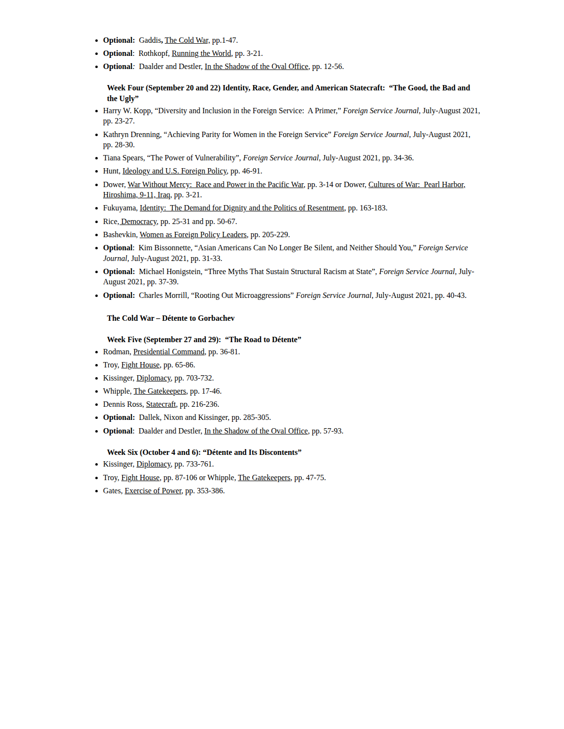Optional: Gaddis, The Cold War, pp.1-47.
Optional: Rothkopf, Running the World, pp. 3-21.
Optional: Daalder and Destler, In the Shadow of the Oval Office, pp. 12-56.
Week Four (September 20 and 22) Identity, Race, Gender, and American Statecraft: “The Good, the Bad and the Ugly”
Harry W. Kopp, “Diversity and Inclusion in the Foreign Service: A Primer,” Foreign Service Journal, July-August 2021, pp. 23-27.
Kathryn Drenning, “Achieving Parity for Women in the Foreign Service” Foreign Service Journal, July-August 2021, pp. 28-30.
Tiana Spears, “The Power of Vulnerability”, Foreign Service Journal, July-August 2021, pp. 34-36.
Hunt, Ideology and U.S. Foreign Policy, pp. 46-91.
Dower, War Without Mercy: Race and Power in the Pacific War, pp. 3-14 or Dower, Cultures of War: Pearl Harbor, Hiroshima, 9-11, Iraq, pp. 3-21.
Fukuyama, Identity: The Demand for Dignity and the Politics of Resentment, pp. 163-183.
Rice, Democracy, pp. 25-31 and pp. 50-67.
Bashevkin, Women as Foreign Policy Leaders, pp. 205-229.
Optional: Kim Bissonnette, “Asian Americans Can No Longer Be Silent, and Neither Should You,” Foreign Service Journal, July-August 2021, pp. 31-33.
Optional: Michael Honigstein, “Three Myths That Sustain Structural Racism at State”, Foreign Service Journal, July-August 2021, pp. 37-39.
Optional: Charles Morrill, “Rooting Out Microaggressions” Foreign Service Journal, July-August 2021, pp. 40-43.
The Cold War – Détente to Gorbachev
Week Five (September 27 and 29): “The Road to Détente”
Rodman, Presidential Command, pp. 36-81.
Troy, Fight House, pp. 65-86.
Kissinger, Diplomacy, pp. 703-732.
Whipple, The Gatekeepers, pp. 17-46.
Dennis Ross, Statecraft, pp. 216-236.
Optional: Dallek, Nixon and Kissinger, pp. 285-305.
Optional: Daalder and Destler, In the Shadow of the Oval Office, pp. 57-93.
Week Six (October 4 and 6): “Détente and Its Discontents”
Kissinger, Diplomacy, pp. 733-761.
Troy, Fight House, pp. 87-106 or Whipple, The Gatekeepers, pp. 47-75.
Gates, Exercise of Power, pp. 353-386.